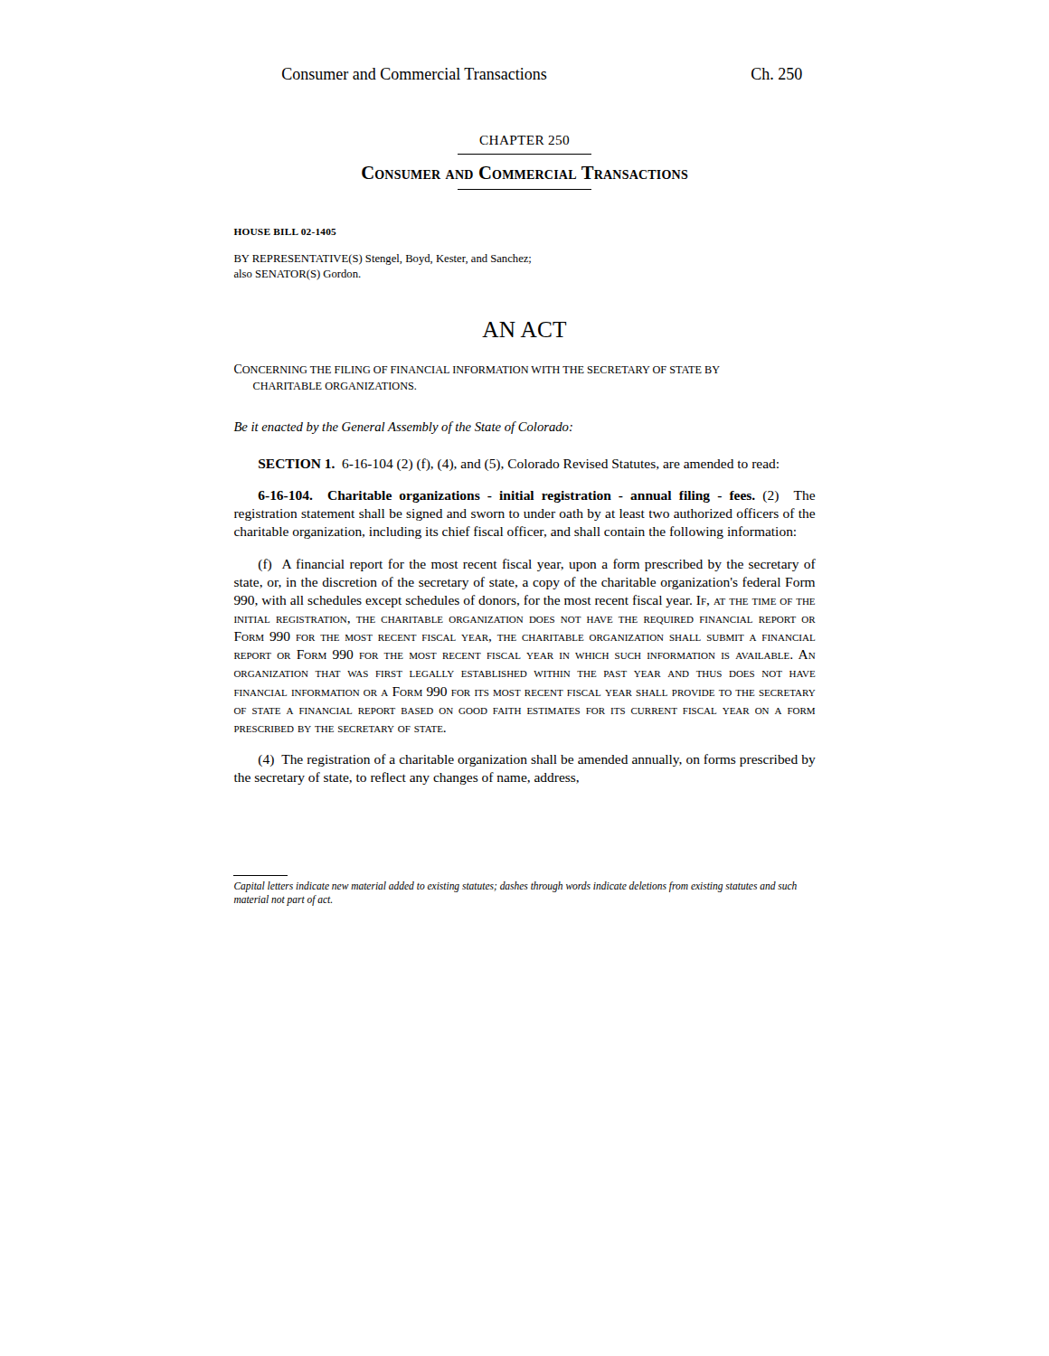Consumer and Commercial Transactions Ch. 250
CHAPTER 250
Consumer and Commercial Transactions
HOUSE BILL 02-1405
BY REPRESENTATIVE(S) Stengel, Boyd, Kester, and Sanchez;
also SENATOR(S) Gordon.
AN ACT
CONCERNING THE FILING OF FINANCIAL INFORMATION WITH THE SECRETARY OF STATE BY CHARITABLE ORGANIZATIONS.
Be it enacted by the General Assembly of the State of Colorado:
SECTION 1. 6-16-104 (2) (f), (4), and (5), Colorado Revised Statutes, are amended to read:
6-16-104. Charitable organizations - initial registration - annual filing - fees. (2) The registration statement shall be signed and sworn to under oath by at least two authorized officers of the charitable organization, including its chief fiscal officer, and shall contain the following information:
(f) A financial report for the most recent fiscal year, upon a form prescribed by the secretary of state, or, in the discretion of the secretary of state, a copy of the charitable organization's federal Form 990, with all schedules except schedules of donors, for the most recent fiscal year. If, at the time of the initial registration, the charitable organization does not have the required financial report or Form 990 for the most recent fiscal year, the charitable organization shall submit a financial report or Form 990 for the most recent fiscal year in which such information is available. An organization that was first legally established within the past year and thus does not have financial information or a Form 990 for its most recent fiscal year shall provide to the secretary of state a financial report based on good faith estimates for its current fiscal year on a form prescribed by the secretary of state.
(4) The registration of a charitable organization shall be amended annually, on forms prescribed by the secretary of state, to reflect any changes of name, address,
Capital letters indicate new material added to existing statutes; dashes through words indicate deletions from existing statutes and such material not part of act.